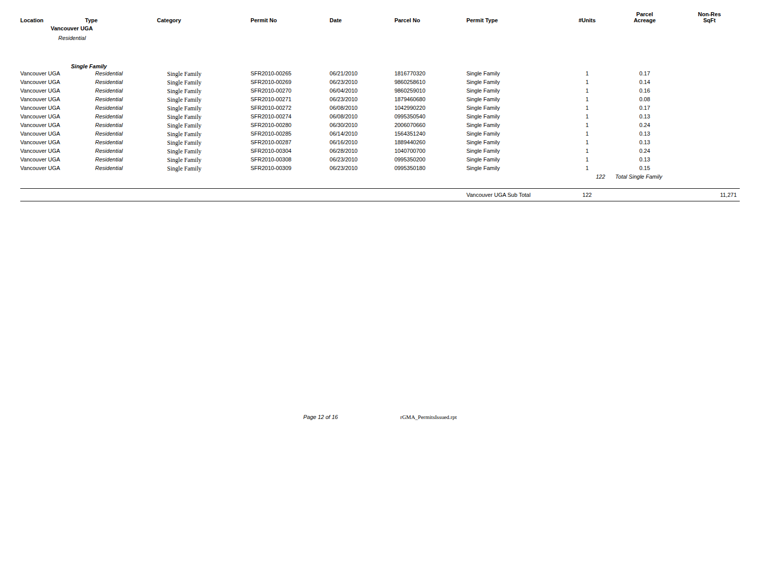| Location | Type | Category | Permit No | Date | Parcel No | Permit Type | #Units | Parcel Acreage | Non-Res SqFt |
| --- | --- | --- | --- | --- | --- | --- | --- | --- | --- |
| Vancouver UGA |
| Residential |
| Single Family |
| Vancouver UGA | Residential | Single Family | SFR2010-00265 | 06/21/2010 | 1816770320 | Single Family | 1 | 0.17 | |
| Vancouver UGA | Residential | Single Family | SFR2010-00269 | 06/23/2010 | 9860258610 | Single Family | 1 | 0.14 | |
| Vancouver UGA | Residential | Single Family | SFR2010-00270 | 06/04/2010 | 9860259010 | Single Family | 1 | 0.16 | |
| Vancouver UGA | Residential | Single Family | SFR2010-00271 | 06/23/2010 | 1879460680 | Single Family | 1 | 0.08 | |
| Vancouver UGA | Residential | Single Family | SFR2010-00272 | 06/08/2010 | 1042990220 | Single Family | 1 | 0.17 | |
| Vancouver UGA | Residential | Single Family | SFR2010-00274 | 06/08/2010 | 0995350540 | Single Family | 1 | 0.13 | |
| Vancouver UGA | Residential | Single Family | SFR2010-00280 | 06/30/2010 | 2006070660 | Single Family | 1 | 0.24 | |
| Vancouver UGA | Residential | Single Family | SFR2010-00285 | 06/14/2010 | 1564351240 | Single Family | 1 | 0.13 | |
| Vancouver UGA | Residential | Single Family | SFR2010-00287 | 06/16/2010 | 1889440260 | Single Family | 1 | 0.13 | |
| Vancouver UGA | Residential | Single Family | SFR2010-00304 | 06/28/2010 | 1040700700 | Single Family | 1 | 0.24 | |
| Vancouver UGA | Residential | Single Family | SFR2010-00308 | 06/23/2010 | 0995350200 | Single Family | 1 | 0.13 | |
| Vancouver UGA | Residential | Single Family | SFR2010-00309 | 06/23/2010 | 0995350180 | Single Family | 1 | 0.15 | |
| | 122 | Total Single Family |
| | Vancouver UGA Sub Total | 122 | | 11,271 |
Page 12 of 16 rGMA_PermitsIssued.rpt